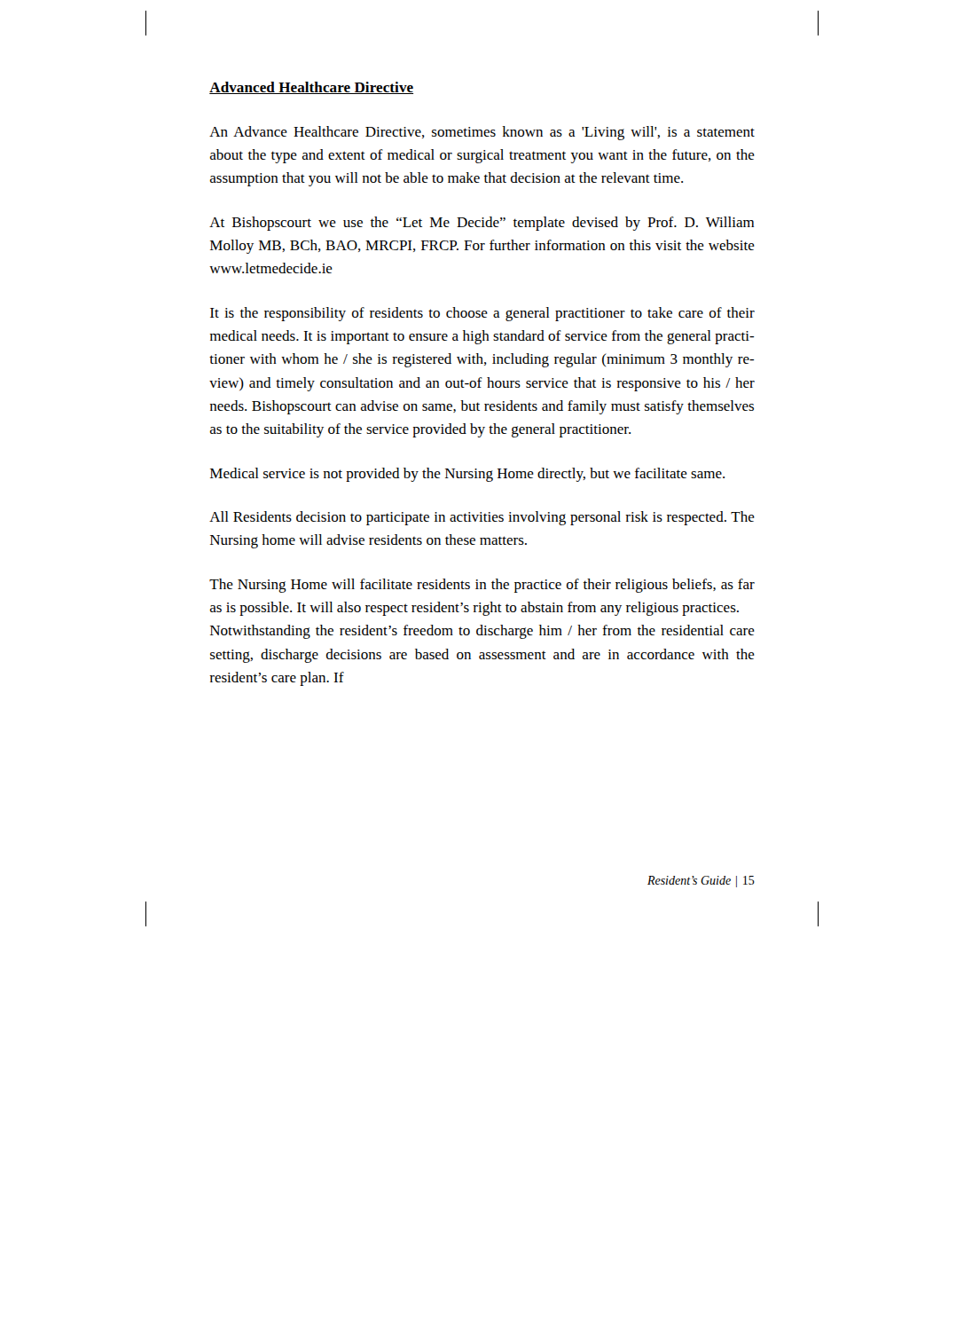Advanced Healthcare Directive
An Advance Healthcare Directive, sometimes known as a 'Living will', is a statement about the type and extent of medical or surgical treatment you want in the future, on the assumption that you will not be able to make that decision at the relevant time.
At Bishopscourt we use the “Let Me Decide” template devised by Prof. D. William Molloy MB, BCh, BAO, MRCPI, FRCP. For further information on this visit the website www.letmedecide.ie
It is the responsibility of residents to choose a general practitioner to take care of their medical needs. It is important to ensure a high standard of service from the general practitioner with whom he / she is registered with, including regular (minimum 3 monthly review) and timely consultation and an out-of hours service that is responsive to his / her needs. Bishopscourt can advise on same, but residents and family must satisfy themselves as to the suitability of the service provided by the general practitioner.
Medical service is not provided by the Nursing Home directly, but we facilitate same.
All Residents decision to participate in activities involving personal risk is respected. The Nursing home will advise residents on these matters.
The Nursing Home will facilitate residents in the practice of their religious beliefs, as far as is possible. It will also respect resident’s right to abstain from any religious practices.
Notwithstanding the resident’s freedom to discharge him / her from the residential care setting, discharge decisions are based on assessment and are in accordance with the resident’s care plan. If
Resident’s Guide|15